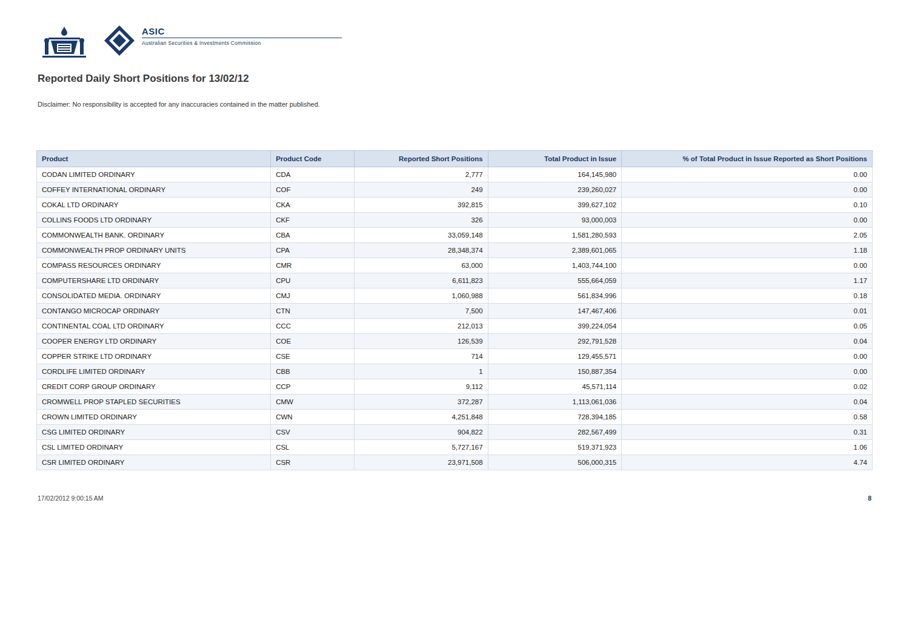ASIC
Australian Securities & Investments Commission
Reported Daily Short Positions for 13/02/12
Disclaimer: No responsibility is accepted for any inaccuracies contained in the matter published.
| Product | Product Code | Reported Short Positions | Total Product in Issue | % of Total Product in Issue Reported as Short Positions |
| --- | --- | --- | --- | --- |
| CODAN LIMITED ORDINARY | CDA | 2,777 | 164,145,980 | 0.00 |
| COFFEY INTERNATIONAL ORDINARY | COF | 249 | 239,260,027 | 0.00 |
| COKAL LTD ORDINARY | CKA | 392,815 | 399,627,102 | 0.10 |
| COLLINS FOODS LTD ORDINARY | CKF | 326 | 93,000,003 | 0.00 |
| COMMONWEALTH BANK. ORDINARY | CBA | 33,059,148 | 1,581,280,593 | 2.05 |
| COMMONWEALTH PROP ORDINARY UNITS | CPA | 28,348,374 | 2,389,601,065 | 1.18 |
| COMPASS RESOURCES ORDINARY | CMR | 63,000 | 1,403,744,100 | 0.00 |
| COMPUTERSHARE LTD ORDINARY | CPU | 6,611,823 | 555,664,059 | 1.17 |
| CONSOLIDATED MEDIA. ORDINARY | CMJ | 1,060,988 | 561,834,996 | 0.18 |
| CONTANGO MICROCAP ORDINARY | CTN | 7,500 | 147,467,406 | 0.01 |
| CONTINENTAL COAL LTD ORDINARY | CCC | 212,013 | 399,224,054 | 0.05 |
| COOPER ENERGY LTD ORDINARY | COE | 126,539 | 292,791,528 | 0.04 |
| COPPER STRIKE LTD ORDINARY | CSE | 714 | 129,455,571 | 0.00 |
| CORDLIFE LIMITED ORDINARY | CBB | 1 | 150,887,354 | 0.00 |
| CREDIT CORP GROUP ORDINARY | CCP | 9,112 | 45,571,114 | 0.02 |
| CROMWELL PROP STAPLED SECURITIES | CMW | 372,287 | 1,113,061,036 | 0.04 |
| CROWN LIMITED ORDINARY | CWN | 4,251,848 | 728,394,185 | 0.58 |
| CSG LIMITED ORDINARY | CSV | 904,822 | 282,567,499 | 0.31 |
| CSL LIMITED ORDINARY | CSL | 5,727,167 | 519,371,923 | 1.06 |
| CSR LIMITED ORDINARY | CSR | 23,971,508 | 506,000,315 | 4.74 |
17/02/2012 9:00:15 AM
8